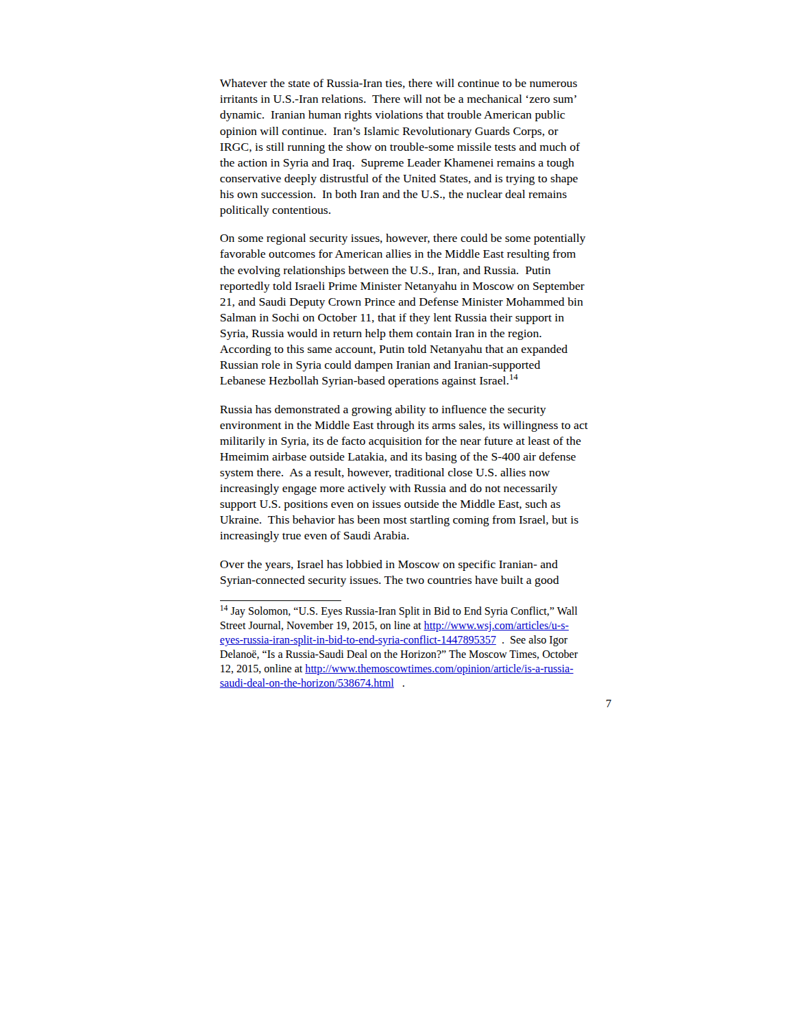Whatever the state of Russia-Iran ties, there will continue to be numerous irritants in U.S.-Iran relations. There will not be a mechanical ‘zero sum’ dynamic. Iranian human rights violations that trouble American public opinion will continue. Iran’s Islamic Revolutionary Guards Corps, or IRGC, is still running the show on trouble-some missile tests and much of the action in Syria and Iraq. Supreme Leader Khamenei remains a tough conservative deeply distrustful of the United States, and is trying to shape his own succession. In both Iran and the U.S., the nuclear deal remains politically contentious.
On some regional security issues, however, there could be some potentially favorable outcomes for American allies in the Middle East resulting from the evolving relationships between the U.S., Iran, and Russia. Putin reportedly told Israeli Prime Minister Netanyahu in Moscow on September 21, and Saudi Deputy Crown Prince and Defense Minister Mohammed bin Salman in Sochi on October 11, that if they lent Russia their support in Syria, Russia would in return help them contain Iran in the region. According to this same account, Putin told Netanyahu that an expanded Russian role in Syria could dampen Iranian and Iranian-supported Lebanese Hezbollah Syrian-based operations against Israel.14
Russia has demonstrated a growing ability to influence the security environment in the Middle East through its arms sales, its willingness to act militarily in Syria, its de facto acquisition for the near future at least of the Hmeimim airbase outside Latakia, and its basing of the S-400 air defense system there. As a result, however, traditional close U.S. allies now increasingly engage more actively with Russia and do not necessarily support U.S. positions even on issues outside the Middle East, such as Ukraine. This behavior has been most startling coming from Israel, but is increasingly true even of Saudi Arabia.
Over the years, Israel has lobbied in Moscow on specific Iranian- and Syrian-connected security issues. The two countries have built a good
14 Jay Solomon, “U.S. Eyes Russia-Iran Split in Bid to End Syria Conflict,” Wall Street Journal, November 19, 2015, on line at http://www.wsj.com/articles/u-s-eyes-russia-iran-split-in-bid-to-end-syria-conflict-1447895357 . See also Igor Delanoë, “Is a Russia-Saudi Deal on the Horizon?” The Moscow Times, October 12, 2015, online at http://www.themoscowtimes.com/opinion/article/is-a-russia-saudi-deal-on-the-horizon/538674.html .
7